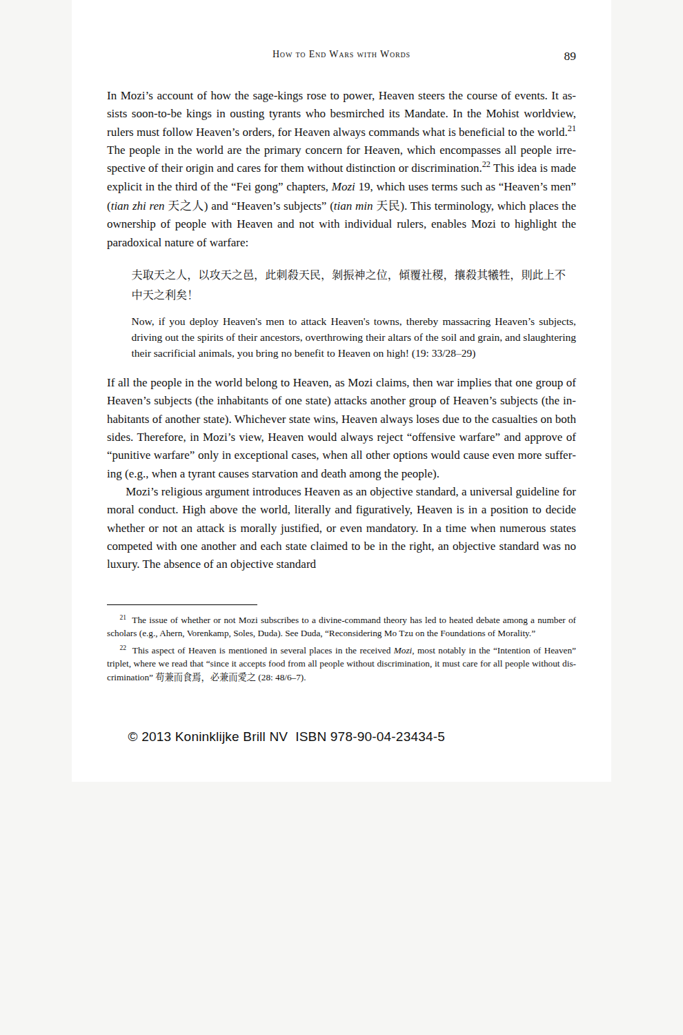How to End Wars with Words 89
In Mozi’s account of how the sage-kings rose to power, Heaven steers the course of events. It assists soon-to-be kings in ousting tyrants who besmirched its Mandate. In the Mohist worldview, rulers must follow Heaven’s orders, for Heaven always commands what is beneficial to the world.21 The people in the world are the primary concern for Heaven, which encompasses all people irrespective of their origin and cares for them without distinction or discrimination.22 This idea is made explicit in the third of the “Fei gong” chapters, Mozi 19, which uses terms such as “Heaven’s men” (tian zhi ren 天之人) and “Heaven’s subjects” (tian min 天民). This terminology, which places the ownership of people with Heaven and not with individual rulers, enables Mozi to highlight the paradoxical nature of warfare:
夫取天之人，以攻天之邑，此刺殺天民，剝振神之位，傾覆社稷，攘殺其犧牲，則此上不中天之利矣！
Now, if you deploy Heaven's men to attack Heaven's towns, thereby massacring Heaven’s subjects, driving out the spirits of their ancestors, overthrowing their altars of the soil and grain, and slaughtering their sacrificial animals, you bring no benefit to Heaven on high! (19: 33/28–29)
If all the people in the world belong to Heaven, as Mozi claims, then war implies that one group of Heaven’s subjects (the inhabitants of one state) attacks another group of Heaven’s subjects (the inhabitants of another state). Whichever state wins, Heaven always loses due to the casualties on both sides. Therefore, in Mozi’s view, Heaven would always reject “offensive warfare” and approve of “punitive warfare” only in exceptional cases, when all other options would cause even more suffering (e.g., when a tyrant causes starvation and death among the people).
Mozi’s religious argument introduces Heaven as an objective standard, a universal guideline for moral conduct. High above the world, literally and figuratively, Heaven is in a position to decide whether or not an attack is morally justified, or even mandatory. In a time when numerous states competed with one another and each state claimed to be in the right, an objective standard was no luxury. The absence of an objective standard
21 The issue of whether or not Mozi subscribes to a divine-command theory has led to heated debate among a number of scholars (e.g., Ahern, Vorenkamp, Soles, Duda). See Duda, “Reconsidering Mo Tzu on the Foundations of Morality.”
22 This aspect of Heaven is mentioned in several places in the received Mozi, most notably in the “Intention of Heaven” triplet, where we read that “since it accepts food from all people without discrimination, it must care for all people without discrimination” 苟兼而食焉，必兼而愛之 (28: 48/6–7).
© 2013 Koninklijke Brill NV ISBN 978-90-04-23434-5